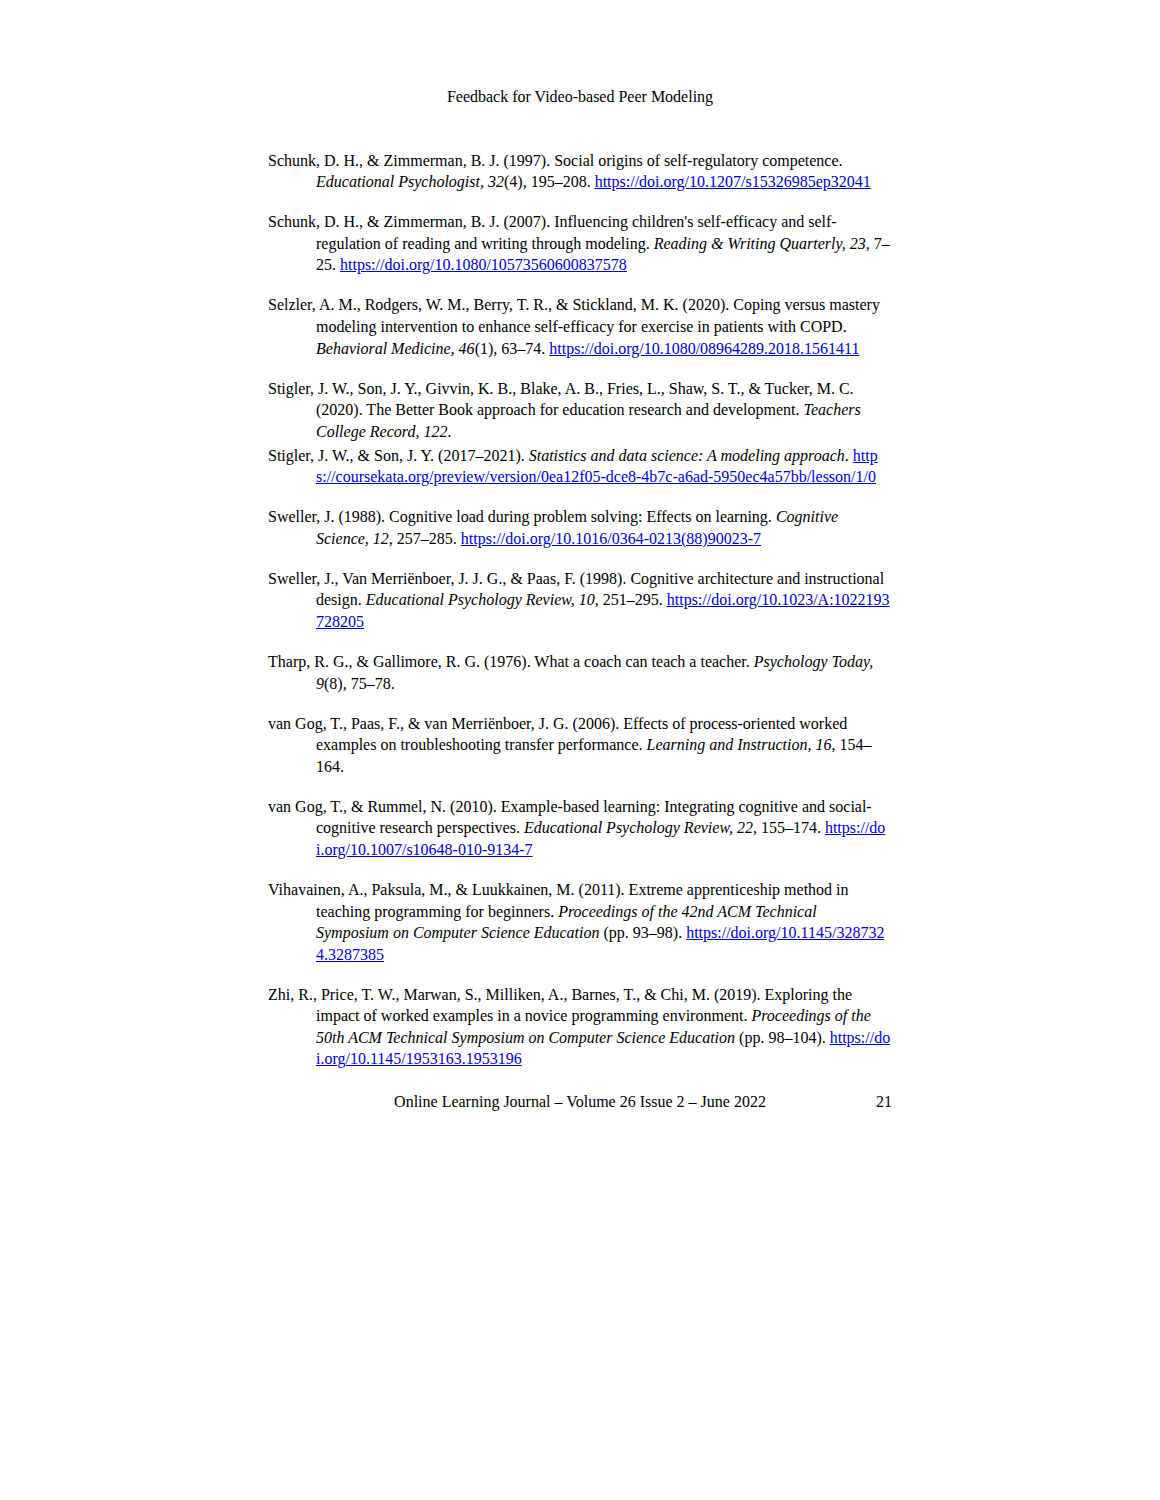Feedback for Video-based Peer Modeling
Schunk, D. H., & Zimmerman, B. J. (1997). Social origins of self-regulatory competence. Educational Psychologist, 32(4), 195–208. https://doi.org/10.1207/s15326985ep32041
Schunk, D. H., & Zimmerman, B. J. (2007). Influencing children's self-efficacy and self-regulation of reading and writing through modeling. Reading & Writing Quarterly, 23, 7–25. https://doi.org/10.1080/10573560600837578
Selzler, A. M., Rodgers, W. M., Berry, T. R., & Stickland, M. K. (2020). Coping versus mastery modeling intervention to enhance self-efficacy for exercise in patients with COPD. Behavioral Medicine, 46(1), 63–74. https://doi.org/10.1080/08964289.2018.1561411
Stigler, J. W., Son, J. Y., Givvin, K. B., Blake, A. B., Fries, L., Shaw, S. T., & Tucker, M. C. (2020). The Better Book approach for education research and development. Teachers College Record, 122.
Stigler, J. W., & Son, J. Y. (2017–2021). Statistics and data science: A modeling approach. https://coursekata.org/preview/version/0ea12f05-dce8-4b7c-a6ad-5950ec4a57bb/lesson/1/0
Sweller, J. (1988). Cognitive load during problem solving: Effects on learning. Cognitive Science, 12, 257–285. https://doi.org/10.1016/0364-0213(88)90023-7
Sweller, J., Van Merriënboer, J. J. G., & Paas, F. (1998). Cognitive architecture and instructional design. Educational Psychology Review, 10, 251–295. https://doi.org/10.1023/A:1022193728205
Tharp, R. G., & Gallimore, R. G. (1976). What a coach can teach a teacher. Psychology Today, 9(8), 75–78.
van Gog, T., Paas, F., & van Merriënboer, J. G. (2006). Effects of process-oriented worked examples on troubleshooting transfer performance. Learning and Instruction, 16, 154–164.
van Gog, T., & Rummel, N. (2010). Example-based learning: Integrating cognitive and social-cognitive research perspectives. Educational Psychology Review, 22, 155–174. https://doi.org/10.1007/s10648-010-9134-7
Vihavainen, A., Paksula, M., & Luukkainen, M. (2011). Extreme apprenticeship method in teaching programming for beginners. Proceedings of the 42nd ACM Technical Symposium on Computer Science Education (pp. 93–98). https://doi.org/10.1145/3287324.3287385
Zhi, R., Price, T. W., Marwan, S., Milliken, A., Barnes, T., & Chi, M. (2019). Exploring the impact of worked examples in a novice programming environment. Proceedings of the 50th ACM Technical Symposium on Computer Science Education (pp. 98–104). https://doi.org/10.1145/1953163.1953196
Online Learning Journal – Volume 26 Issue 2 – June 2022 21